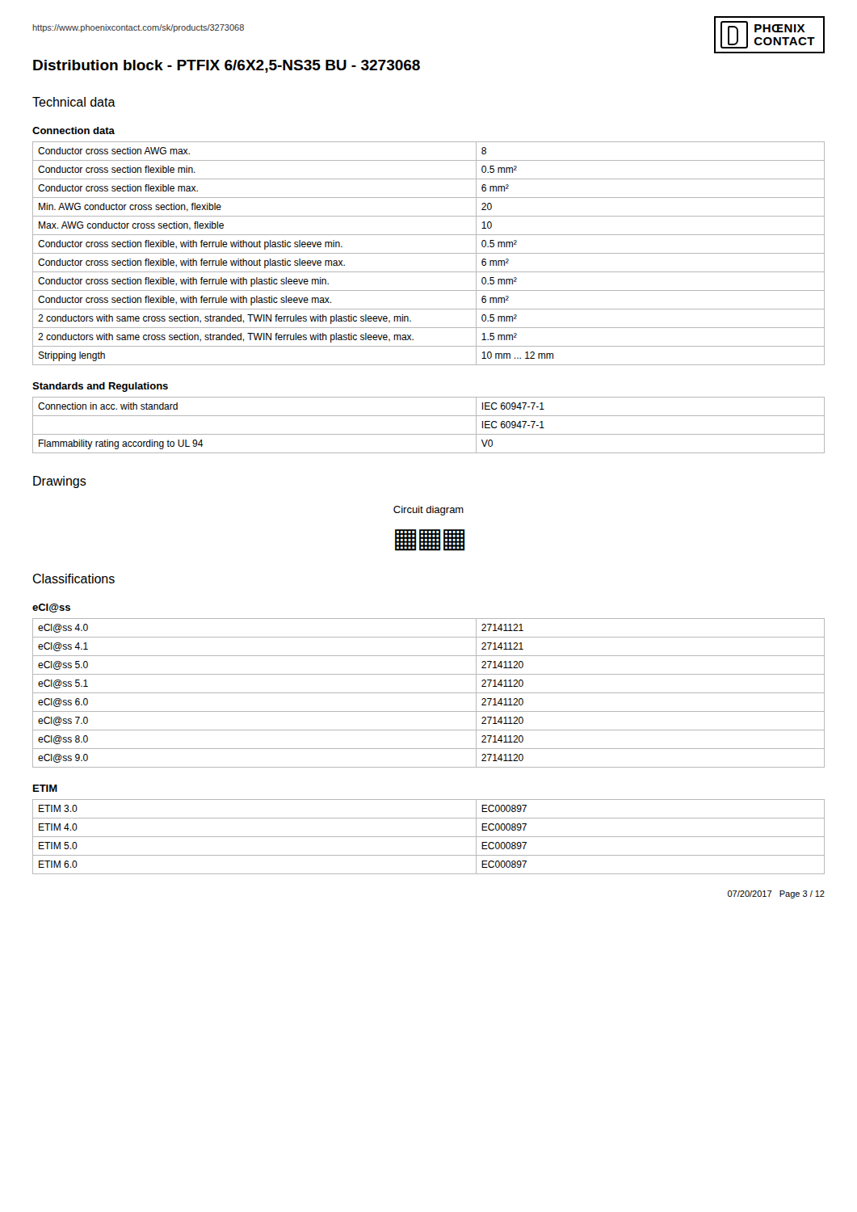PHŒNIX
CONTACT
https://www.phoenixcontact.com/sk/products/3273068
Distribution block - PTFIX 6/6X2,5-NS35 BU - 3273068
Technical data
Connection data
| Conductor cross section AWG max. | 8 |
| Conductor cross section flexible min. | 0.5 mm² |
| Conductor cross section flexible max. | 6 mm² |
| Min. AWG conductor cross section, flexible | 20 |
| Max. AWG conductor cross section, flexible | 10 |
| Conductor cross section flexible, with ferrule without plastic sleeve min. | 0.5 mm² |
| Conductor cross section flexible, with ferrule without plastic sleeve max. | 6 mm² |
| Conductor cross section flexible, with ferrule with plastic sleeve min. | 0.5 mm² |
| Conductor cross section flexible, with ferrule with plastic sleeve max. | 6 mm² |
| 2 conductors with same cross section, stranded, TWIN ferrules with plastic sleeve, min. | 0.5 mm² |
| 2 conductors with same cross section, stranded, TWIN ferrules with plastic sleeve, max. | 1.5 mm² |
| Stripping length | 10 mm ... 12 mm |
Standards and Regulations
| Connection in acc. with standard | IEC 60947-7-1 |
| | IEC 60947-7-1 |
| Flammability rating according to UL 94 | V0 |
Drawings
Circuit diagram
▦▦▦
Classifications
eCl@ss
| eCl@ss 4.0 | 27141121 |
| eCl@ss 4.1 | 27141121 |
| eCl@ss 5.0 | 27141120 |
| eCl@ss 5.1 | 27141120 |
| eCl@ss 6.0 | 27141120 |
| eCl@ss 7.0 | 27141120 |
| eCl@ss 8.0 | 27141120 |
| eCl@ss 9.0 | 27141120 |
ETIM
| ETIM 3.0 | EC000897 |
| ETIM 4.0 | EC000897 |
| ETIM 5.0 | EC000897 |
| ETIM 6.0 | EC000897 |
07/20/2017 Page 3 / 12